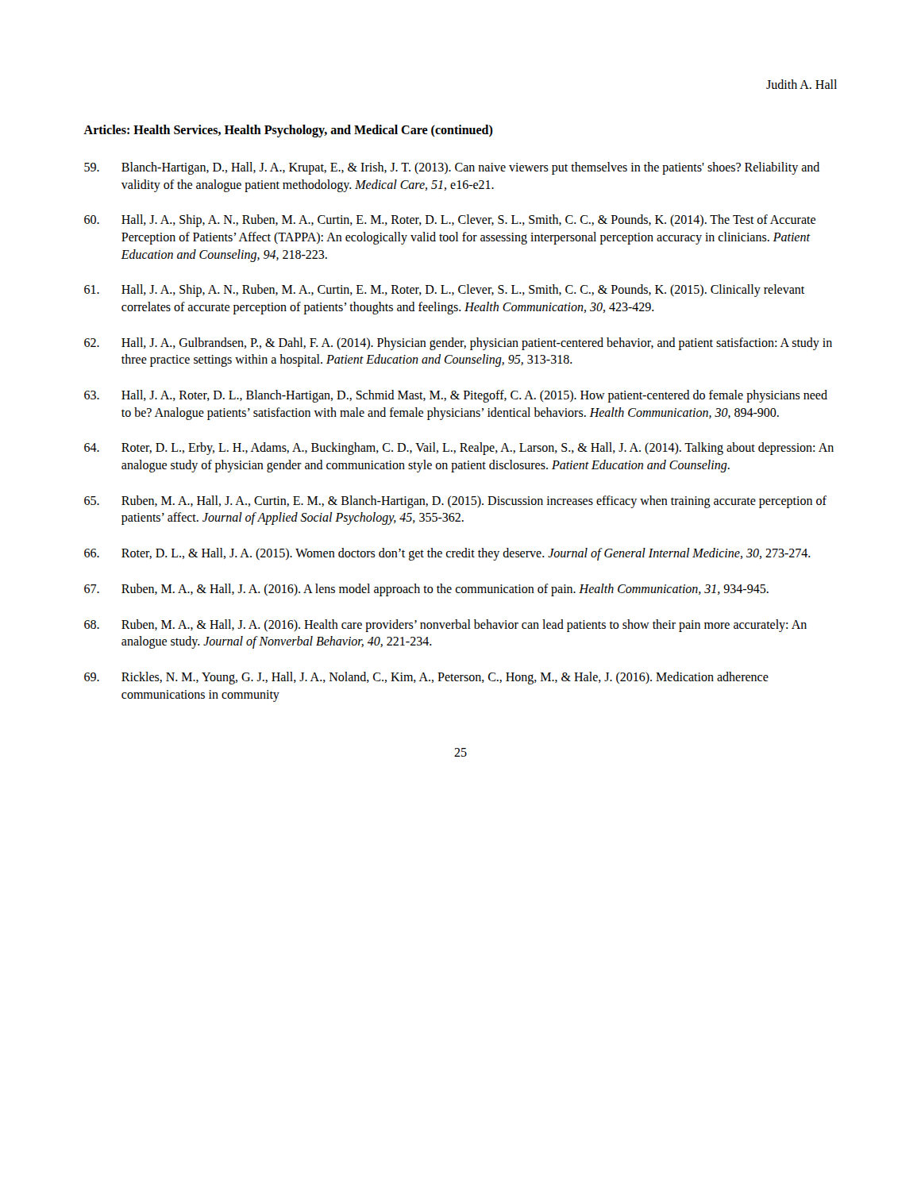Judith A. Hall
Articles: Health Services, Health Psychology, and Medical Care (continued)
59. Blanch-Hartigan, D., Hall, J. A., Krupat, E., & Irish, J. T. (2013). Can naive viewers put themselves in the patients' shoes? Reliability and validity of the analogue patient methodology. Medical Care, 51, e16-e21.
60. Hall, J. A., Ship, A. N., Ruben, M. A., Curtin, E. M., Roter, D. L., Clever, S. L., Smith, C. C., & Pounds, K. (2014). The Test of Accurate Perception of Patients’ Affect (TAPPA): An ecologically valid tool for assessing interpersonal perception accuracy in clinicians. Patient Education and Counseling, 94, 218-223.
61. Hall, J. A., Ship, A. N., Ruben, M. A., Curtin, E. M., Roter, D. L., Clever, S. L., Smith, C. C., & Pounds, K. (2015). Clinically relevant correlates of accurate perception of patients’ thoughts and feelings. Health Communication, 30, 423-429.
62. Hall, J. A., Gulbrandsen, P., & Dahl, F. A. (2014). Physician gender, physician patient-centered behavior, and patient satisfaction: A study in three practice settings within a hospital. Patient Education and Counseling, 95, 313-318.
63. Hall, J. A., Roter, D. L., Blanch-Hartigan, D., Schmid Mast, M., & Pitegoff, C. A. (2015). How patient-centered do female physicians need to be? Analogue patients’ satisfaction with male and female physicians’ identical behaviors. Health Communication, 30, 894-900.
64. Roter, D. L., Erby, L. H., Adams, A., Buckingham, C. D., Vail, L., Realpe, A., Larson, S., & Hall, J. A. (2014). Talking about depression: An analogue study of physician gender and communication style on patient disclosures. Patient Education and Counseling.
65. Ruben, M. A., Hall, J. A., Curtin, E. M., & Blanch-Hartigan, D. (2015). Discussion increases efficacy when training accurate perception of patients’ affect. Journal of Applied Social Psychology, 45, 355-362.
66. Roter, D. L., & Hall, J. A. (2015). Women doctors don’t get the credit they deserve. Journal of General Internal Medicine, 30, 273-274.
67. Ruben, M. A., & Hall, J. A. (2016). A lens model approach to the communication of pain. Health Communication, 31, 934-945.
68. Ruben, M. A., & Hall, J. A. (2016). Health care providers’ nonverbal behavior can lead patients to show their pain more accurately: An analogue study. Journal of Nonverbal Behavior, 40, 221-234.
69. Rickles, N. M., Young, G. J., Hall, J. A., Noland, C., Kim, A., Peterson, C., Hong, M., & Hale, J. (2016). Medication adherence communications in community
25